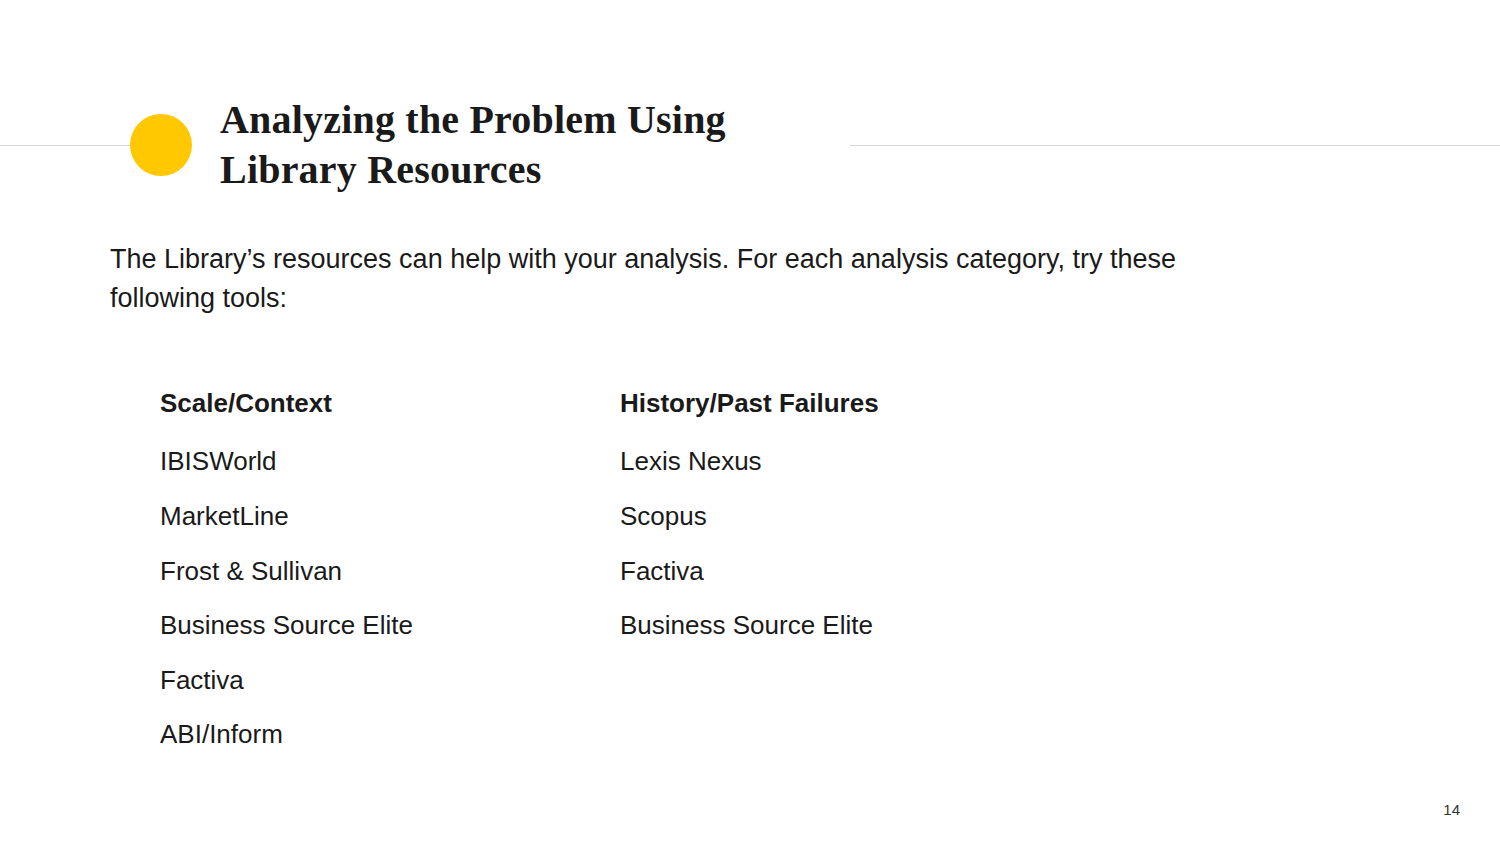Analyzing the Problem Using
Library Resources
The Library’s resources can help with your analysis. For each analysis category, try these following tools:
Scale/Context
IBISWorld
MarketLine
Frost & Sullivan
Business Source Elite
Factiva
ABI/Inform
History/Past Failures
Lexis Nexus
Scopus
Factiva
Business Source Elite
14